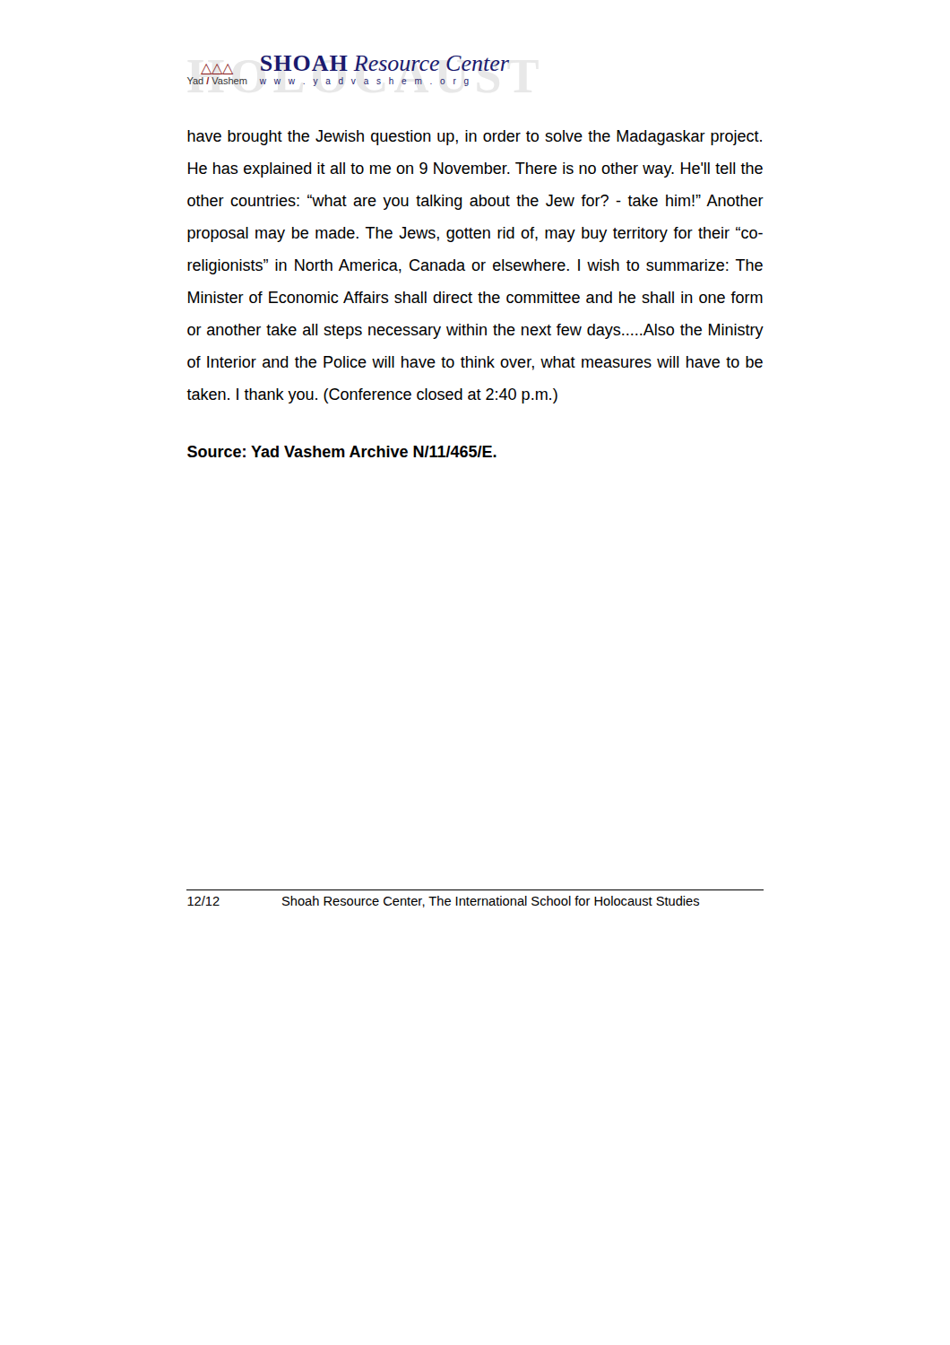HOLOCAUST
△△△ Yad / Vashem
SHOAH Resource Center w w w . y a d v a s h e m . o r g
have brought the Jewish question up, in order to solve the Madagaskar project. He has explained it all to me on 9 November. There is no other way. He'll tell the other countries: “what are you talking about the Jew for? - take him!” Another proposal may be made. The Jews, gotten rid of, may buy territory for their “co-religionists” in North America, Canada or elsewhere. I wish to summarize: The Minister of Economic Affairs shall direct the committee and he shall in one form or another take all steps necessary within the next few days.....Also the Ministry of Interior and the Police will have to think over, what measures will have to be taken. I thank you. (Conference closed at 2:40 p.m.)
Source: Yad Vashem Archive N/11/465/E.
12/12 Shoah Resource Center, The International School for Holocaust Studies